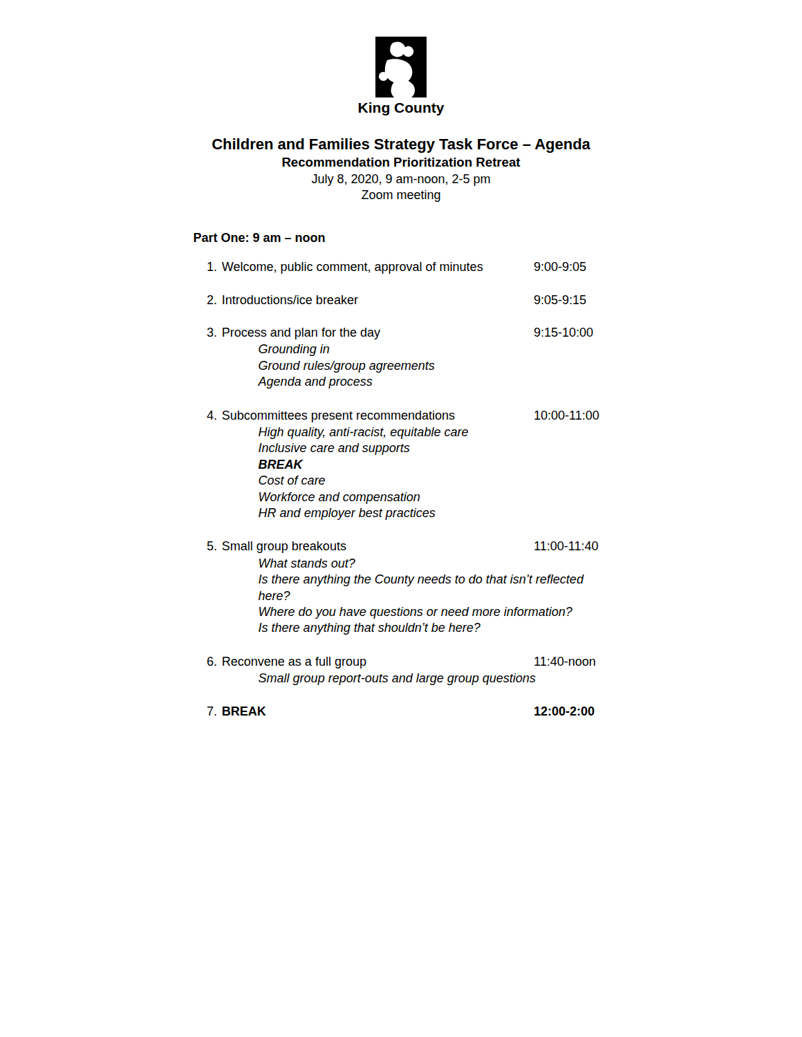King County
Children and Families Strategy Task Force – Agenda
Recommendation Prioritization Retreat
July 8, 2020, 9 am-noon, 2-5 pm
Zoom meeting
Part One: 9 am – noon
1 Welcome, public comment, approval of minutes 9:00-9:05
2 Introductions/ice breaker 9:05-9:15
3 Process and plan for the day 9:15-10:00
Grounding in
Ground rules/group agreements
Agenda and process
4 Subcommittees present recommendations 10:00-11:00
High quality, anti-racist, equitable care
Inclusive care and supports
BREAK
Cost of care
Workforce and compensation
HR and employer best practices
5 Small group breakouts 11:00-11:40
What stands out?
Is there anything the County needs to do that isn’t reflected here?
Where do you have questions or need more information?
Is there anything that shouldn’t be here?
6 Reconvene as a full group 11:40-noon
Small group report-outs and large group questions
7 BREAK 12:00-2:00